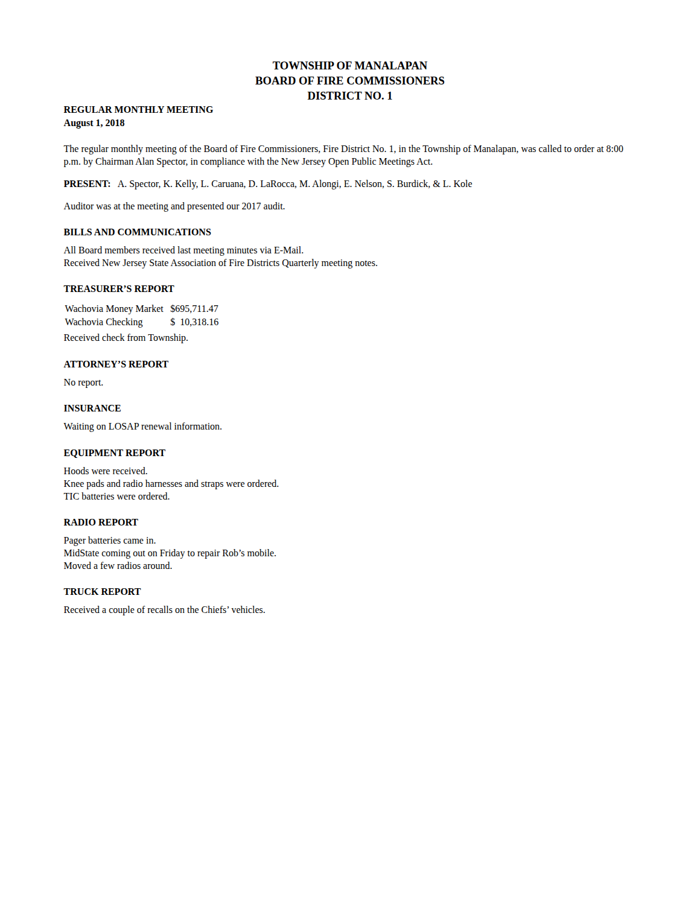TOWNSHIP OF MANALAPAN
BOARD OF FIRE COMMISSIONERS
DISTRICT NO. 1
REGULAR MONTHLY MEETING
August 1, 2018
The regular monthly meeting of the Board of Fire Commissioners, Fire District No. 1, in the Township of Manalapan, was called to order at 8:00 p.m. by Chairman Alan Spector, in compliance with the New Jersey Open Public Meetings Act.
PRESENT: A. Spector, K. Kelly, L. Caruana, D. LaRocca, M. Alongi, E. Nelson, S. Burdick, & L. Kole
Auditor was at the meeting and presented our 2017 audit.
BILLS AND COMMUNICATIONS
All Board members received last meeting minutes via E-Mail.
Received New Jersey State Association of Fire Districts Quarterly meeting notes.
TREASURER’S REPORT
| Wachovia Money Market | $695,711.47 |
| Wachovia Checking | $ 10,318.16 |
Received check from Township.
ATTORNEY’S REPORT
No report.
INSURANCE
Waiting on LOSAP renewal information.
EQUIPMENT REPORT
Hoods were received.
Knee pads and radio harnesses and straps were ordered.
TIC batteries were ordered.
RADIO REPORT
Pager batteries came in.
MidState coming out on Friday to repair Rob’s mobile.
Moved a few radios around.
TRUCK REPORT
Received a couple of recalls on the Chiefs’ vehicles.